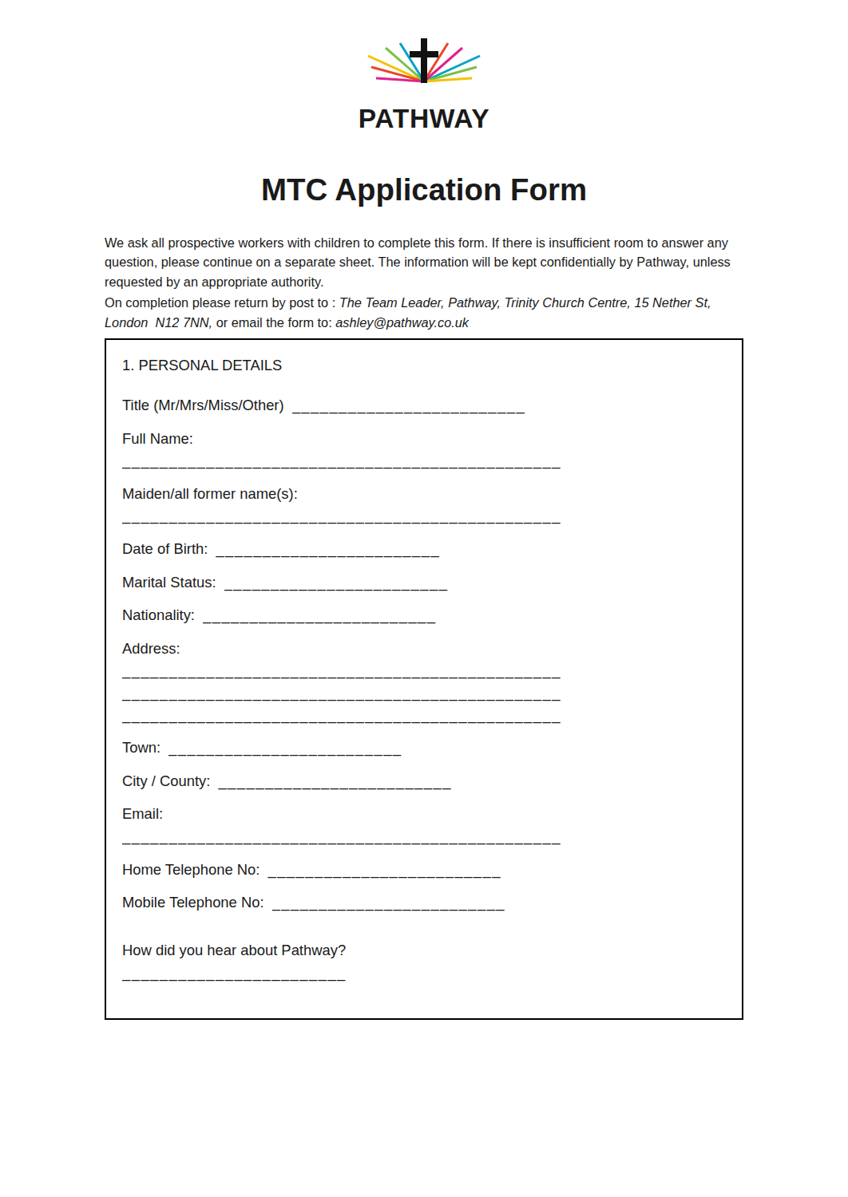PATHWAY
MTC Application Form
We ask all prospective workers with children to complete this form. If there is insufficient room to answer any question, please continue on a separate sheet. The information will be kept confidentially by Pathway, unless requested by an appropriate authority.
On completion please return by post to : The Team Leader, Pathway, Trinity Church Centre, 15 Nether St, London N12 7NN, or email the form to: ashley@pathway.co.uk
1. PERSONAL DETAILS
Title (Mr/Mrs/Miss/Other) _________________________
Full Name: _______________________________________________
Maiden/all former name(s): _______________________________________________
Date of Birth: ________________________
Marital Status: ________________________
Nationality: _________________________
Address: _______________________________________________ _______________________________________________ _______________________________________________
Town: _________________________
City / County: _________________________
Email: _______________________________________________
Home Telephone No: _________________________
Mobile Telephone No: _________________________
How did you hear about Pathway? ________________________